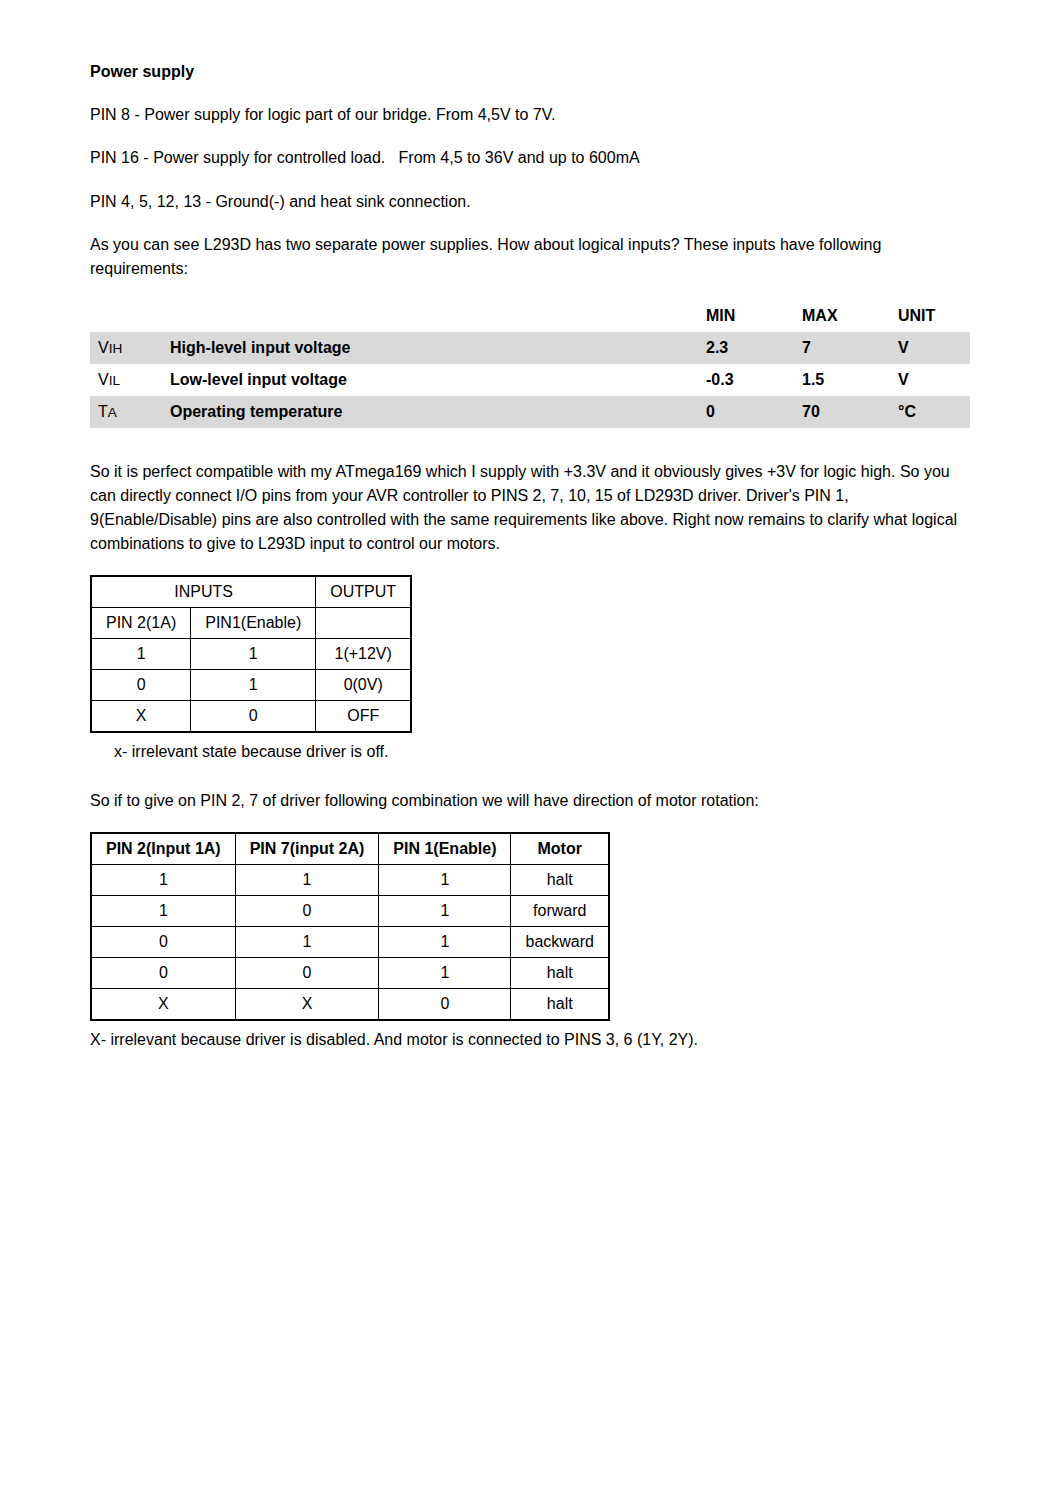Power supply
PIN 8 - Power supply for logic part of our bridge. From 4,5V to 7V.
PIN 16 - Power supply for controlled load. From 4,5 to 36V and up to 600mA
PIN 4, 5, 12, 13 - Ground(-) and heat sink connection.
As you can see L293D has two separate power supplies. How about logical inputs? These inputs have following requirements:
| | | MIN | MAX | UNIT |
| --- | --- | --- | --- | --- |
| V IH | High-level input voltage | 2.3 | 7 | V |
| V IL | Low-level input voltage | -0.3 | 1.5 | V |
| T A | Operating temperature | 0 | 70 | °C |
So it is perfect compatible with my ATmega169 which I supply with +3.3V and it obviously gives +3V for logic high. So you can directly connect I/O pins from your AVR controller to PINS 2, 7, 10, 15 of LD293D driver. Driver's PIN 1, 9(Enable/Disable) pins are also controlled with the same requirements like above. Right now remains to clarify what logical combinations to give to L293D input to control our motors.
| INPUTS | OUTPUT |
| --- | --- |
| PIN 2(1A) | PIN1(Enable) | |
| 1 | 1 | 1(+12V) |
| 0 | 1 | 0(0V) |
| X | 0 | OFF |
x- irrelevant state because driver is off.
So if to give on PIN 2, 7 of driver following combination we will have direction of motor rotation:
| PIN 2(Input 1A) | PIN 7(input 2A) | PIN 1(Enable) | Motor |
| --- | --- | --- | --- |
| 1 | 1 | 1 | halt |
| 1 | 0 | 1 | forward |
| 0 | 1 | 1 | backward |
| 0 | 0 | 1 | halt |
| X | X | 0 | halt |
X- irrelevant because driver is disabled. And motor is connected to PINS 3, 6 (1Y, 2Y).